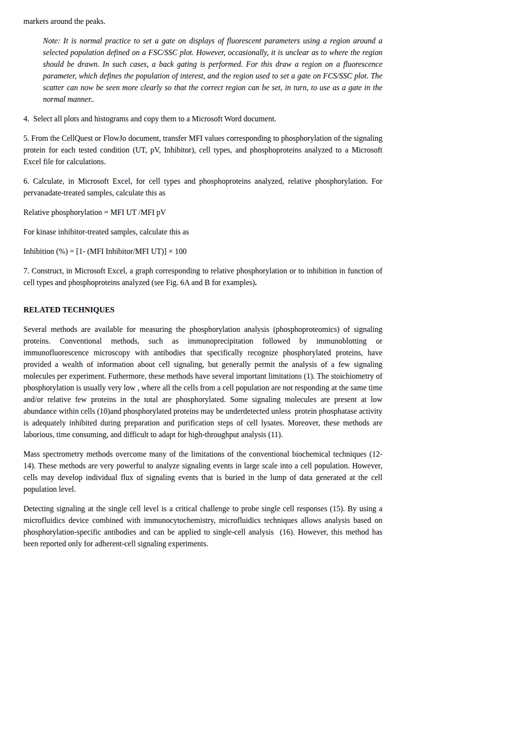markers around the peaks.
Note: It is normal practice to set a gate on displays of fluorescent parameters using a region around a selected population defined on a FSC/SSC plot. However, occasionally, it is unclear as to where the region should be drawn. In such cases, a back gating is performed. For this draw a region on a fluorescence parameter, which defines the population of interest, and the region used to set a gate on FCS/SSC plot. The scatter can now be seen more clearly so that the correct region can be set, in turn, to use as a gate in the normal manner..
4. Select all plots and histograms and copy them to a Microsoft Word document.
5. From the CellQuest or FlowJo document, transfer MFI values corresponding to phosphorylation of the signaling protein for each tested condition (UT, pV, Inhibitor), cell types, and phosphoproteins analyzed to a Microsoft Excel file for calculations.
6. Calculate, in Microsoft Excel, for cell types and phosphoproteins analyzed, relative phosphorylation. For pervanadate-treated samples, calculate this as
Relative phosphorylation = MFI UT /MFI pV
For kinase inhibitor-treated samples, calculate this as
Inhibition (%) = [1- (MFI Inhibitor/MFI UT)] × 100
7. Construct, in Microsoft Excel, a graph corresponding to relative phosphorylation or to inhibition in function of cell types and phosphoproteins analyzed (see Fig. 6A and B for examples).
Related Techniques
Several methods are available for measuring the phosphorylation analysis (phosphoproteomics) of signaling proteins. Conventional methods, such as immunoprecipitation followed by immunoblotting or immunofluorescence microscopy with antibodies that specifically recognize phosphorylated proteins, have provided a wealth of information about cell signaling, but generally permit the analysis of a few signaling molecules per experiment. Futhermore, these methods have several important limitations (1). The stoichiometry of phosphorylation is usually very low , where all the cells from a cell population are not responding at the same time and/or relative few proteins in the total are phosphorylated. Some signaling molecules are present at low abundance within cells (10)and phosphorylated proteins may be underdetected unless protein phosphatase activity is adequately inhibited during preparation and purification steps of cell lysates. Moreover, these methods are laborious, time consuming, and difficult to adapt for high-throughput analysis (11).
Mass spectrometry methods overcome many of the limitations of the conventional biochemical techniques (12-14). These methods are very powerful to analyze signaling events in large scale into a cell population. However, cells may develop individual flux of signaling events that is buried in the lump of data generated at the cell population level.
Detecting signaling at the single cell level is a critical challenge to probe single cell responses (15). By using a microfluidics device combined with immunocytochemistry, microfluidics techniques allows analysis based on phosphorylation-specific antibodies and can be applied to single-cell analysis (16). However, this method has been reported only for adherent-cell signaling experiments.